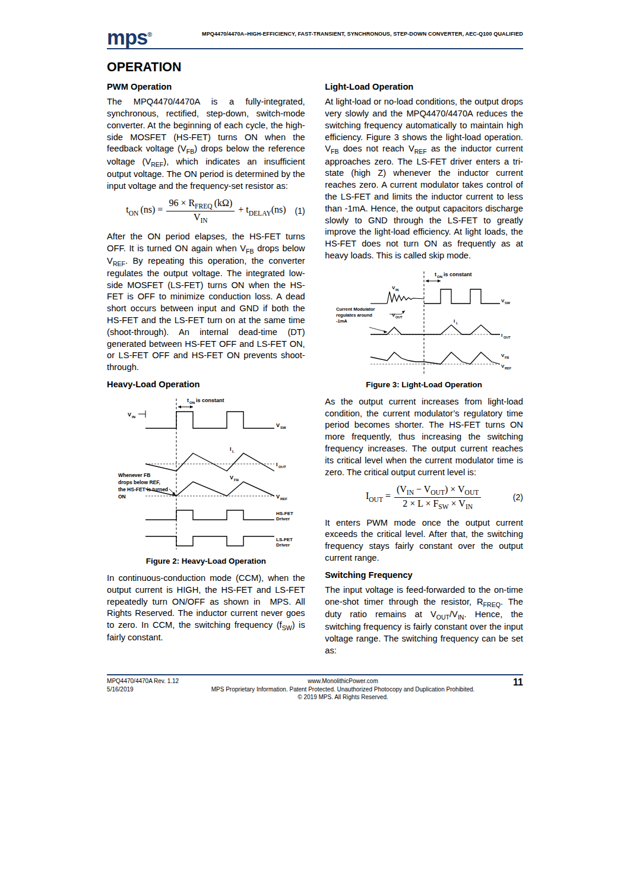mps®
MPQ4470/4470A–HIGH-EFFICIENCY, FAST-TRANSIENT, SYNCHRONOUS, STEP-DOWN CONVERTER, AEC-Q100 QUALIFIED
OPERATION
PWM Operation
The MPQ4470/4470A is a fully-integrated, synchronous, rectified, step-down, switch-mode converter. At the beginning of each cycle, the high-side MOSFET (HS-FET) turns ON when the feedback voltage (VFB) drops below the reference voltage (VREF), which indicates an insufficient output voltage. The ON period is determined by the input voltage and the frequency-set resistor as:
tON (ns) = 96 × RFREQ (kΩ) VIN + tDELAY(ns) (1)
After the ON period elapses, the HS-FET turns OFF. It is turned ON again when VFB drops below VREF. By repeating this operation, the converter regulates the output voltage. The integrated low-side MOSFET (LS-FET) turns ON when the HS-FET is OFF to minimize conduction loss. A dead short occurs between input and GND if both the HS-FET and the LS-FET turn on at the same time (shoot-through). An internal dead-time (DT) generated between HS-FET OFF and LS-FET ON, or LS-FET OFF and HS-FET ON prevents shoot-through.
Heavy-Load Operation
t ON is constant V IN V SW I L I OUT V FB V REF Whenever FB drops below REF, the HS-FET is turned ON HS-FET Driver LS-FET Driver
Figure 2: Heavy-Load Operation
In continuous-conduction mode (CCM), when the output current is HIGH, the HS-FET and LS-FET repeatedly turn ON/OFF as shown in MPS. All Rights Reserved. The inductor current never goes to zero. In CCM, the switching frequency (fSW) is fairly constant.
Light-Load Operation
At light-load or no-load conditions, the output drops very slowly and the MPQ4470/4470A reduces the switching frequency automatically to maintain high efficiency. Figure 3 shows the light-load operation. VFB does not reach VREF as the inductor current approaches zero. The LS-FET driver enters a tri-state (high Z) whenever the inductor current reaches zero. A current modulator takes control of the LS-FET and limits the inductor current to less than -1mA. Hence, the output capacitors discharge slowly to GND through the LS-FET to greatly improve the light-load efficiency. At light loads, the HS-FET does not turn ON as frequently as at heavy loads. This is called skip mode.
t ON is constant V IN V SW Current Modulator regulates around -1mA V OUT I L I OUT V FB V REF
Figure 3: Light-Load Operation
As the output current increases from light-load condition, the current modulator’s regulatory time period becomes shorter. The HS-FET turns ON more frequently, thus increasing the switching frequency increases. The output current reaches its critical level when the current modulator time is zero. The critical output current level is:
IOUT = (VIN − VOUT) × VOUT 2 × L × FSW × VIN (2)
It enters PWM mode once the output current exceeds the critical level. After that, the switching frequency stays fairly constant over the output current range.
Switching Frequency
The input voltage is feed-forwarded to the on-time one-shot timer through the resistor, RFREQ. The duty ratio remains at VOUT/VIN. Hence, the switching frequency is fairly constant over the input voltage range. The switching frequency can be set as:
MPQ4470/4470A Rev. 1.12
5/16/2019
www.MonolithicPower.com
MPS Proprietary Information. Patent Protected. Unauthorized Photocopy and Duplication Prohibited.
© 2019 MPS. All Rights Reserved.
11